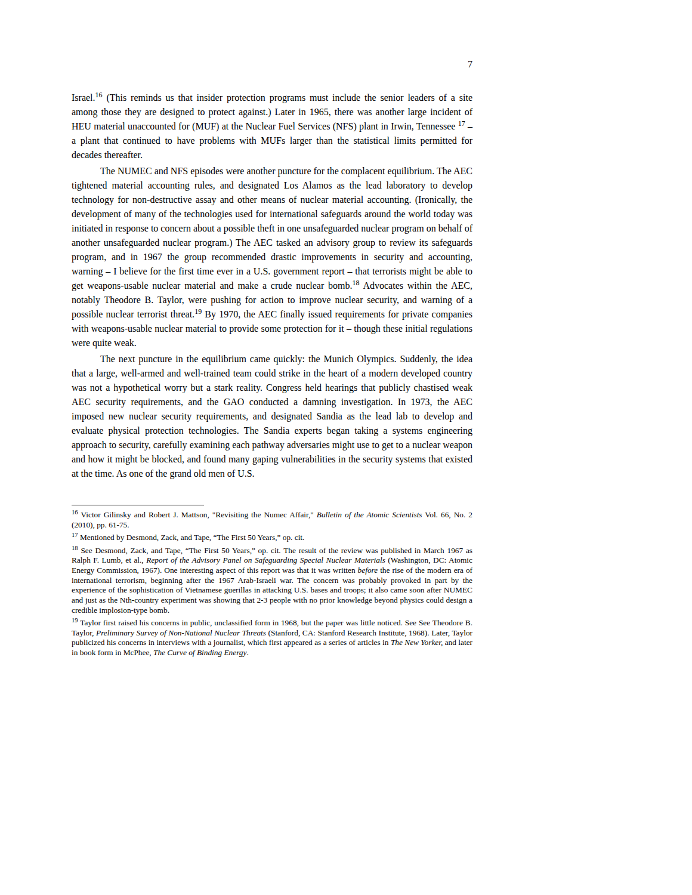7
Israel.16 (This reminds us that insider protection programs must include the senior leaders of a site among those they are designed to protect against.) Later in 1965, there was another large incident of HEU material unaccounted for (MUF) at the Nuclear Fuel Services (NFS) plant in Irwin, Tennessee 17 – a plant that continued to have problems with MUFs larger than the statistical limits permitted for decades thereafter.
The NUMEC and NFS episodes were another puncture for the complacent equilibrium. The AEC tightened material accounting rules, and designated Los Alamos as the lead laboratory to develop technology for non-destructive assay and other means of nuclear material accounting. (Ironically, the development of many of the technologies used for international safeguards around the world today was initiated in response to concern about a possible theft in one unsafeguarded nuclear program on behalf of another unsafeguarded nuclear program.) The AEC tasked an advisory group to review its safeguards program, and in 1967 the group recommended drastic improvements in security and accounting, warning – I believe for the first time ever in a U.S. government report – that terrorists might be able to get weapons-usable nuclear material and make a crude nuclear bomb.18 Advocates within the AEC, notably Theodore B. Taylor, were pushing for action to improve nuclear security, and warning of a possible nuclear terrorist threat.19 By 1970, the AEC finally issued requirements for private companies with weapons-usable nuclear material to provide some protection for it – though these initial regulations were quite weak.
The next puncture in the equilibrium came quickly: the Munich Olympics. Suddenly, the idea that a large, well-armed and well-trained team could strike in the heart of a modern developed country was not a hypothetical worry but a stark reality. Congress held hearings that publicly chastised weak AEC security requirements, and the GAO conducted a damning investigation. In 1973, the AEC imposed new nuclear security requirements, and designated Sandia as the lead lab to develop and evaluate physical protection technologies. The Sandia experts began taking a systems engineering approach to security, carefully examining each pathway adversaries might use to get to a nuclear weapon and how it might be blocked, and found many gaping vulnerabilities in the security systems that existed at the time. As one of the grand old men of U.S.
16 Victor Gilinsky and Robert J. Mattson, "Revisiting the Numec Affair," Bulletin of the Atomic Scientists Vol. 66, No. 2 (2010), pp. 61-75.
17 Mentioned by Desmond, Zack, and Tape, “The First 50 Years,” op. cit.
18 See Desmond, Zack, and Tape, “The First 50 Years,” op. cit. The result of the review was published in March 1967 as Ralph F. Lumb, et al., Report of the Advisory Panel on Safeguarding Special Nuclear Materials (Washington, DC: Atomic Energy Commission, 1967). One interesting aspect of this report was that it was written before the rise of the modern era of international terrorism, beginning after the 1967 Arab-Israeli war. The concern was probably provoked in part by the experience of the sophistication of Vietnamese guerillas in attacking U.S. bases and troops; it also came soon after NUMEC and just as the Nth-country experiment was showing that 2-3 people with no prior knowledge beyond physics could design a credible implosion-type bomb.
19 Taylor first raised his concerns in public, unclassified form in 1968, but the paper was little noticed. See See Theodore B. Taylor, Preliminary Survey of Non-National Nuclear Threats (Stanford, CA: Stanford Research Institute, 1968). Later, Taylor publicized his concerns in interviews with a journalist, which first appeared as a series of articles in The New Yorker, and later in book form in McPhee, The Curve of Binding Energy.